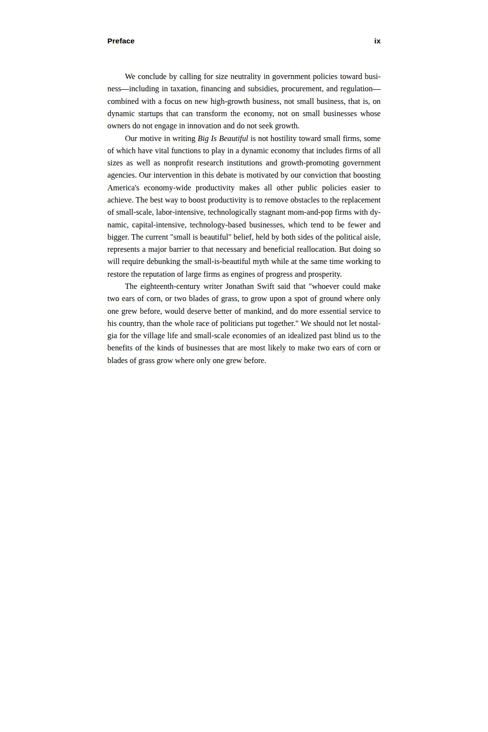Preface ix
We conclude by calling for size neutrality in government policies toward business—including in taxation, financing and subsidies, procurement, and regulation—combined with a focus on new high-growth business, not small business, that is, on dynamic startups that can transform the economy, not on small businesses whose owners do not engage in innovation and do not seek growth.
Our motive in writing Big Is Beautiful is not hostility toward small firms, some of which have vital functions to play in a dynamic economy that includes firms of all sizes as well as nonprofit research institutions and growth-promoting government agencies. Our intervention in this debate is motivated by our conviction that boosting America's economy-wide productivity makes all other public policies easier to achieve. The best way to boost productivity is to remove obstacles to the replacement of small-scale, labor-intensive, technologically stagnant mom-and-pop firms with dynamic, capital-intensive, technology-based businesses, which tend to be fewer and bigger. The current "small is beautiful" belief, held by both sides of the political aisle, represents a major barrier to that necessary and beneficial reallocation. But doing so will require debunking the small-is-beautiful myth while at the same time working to restore the reputation of large firms as engines of progress and prosperity.
The eighteenth-century writer Jonathan Swift said that "whoever could make two ears of corn, or two blades of grass, to grow upon a spot of ground where only one grew before, would deserve better of mankind, and do more essential service to his country, than the whole race of politicians put together." We should not let nostalgia for the village life and small-scale economies of an idealized past blind us to the benefits of the kinds of businesses that are most likely to make two ears of corn or blades of grass grow where only one grew before.